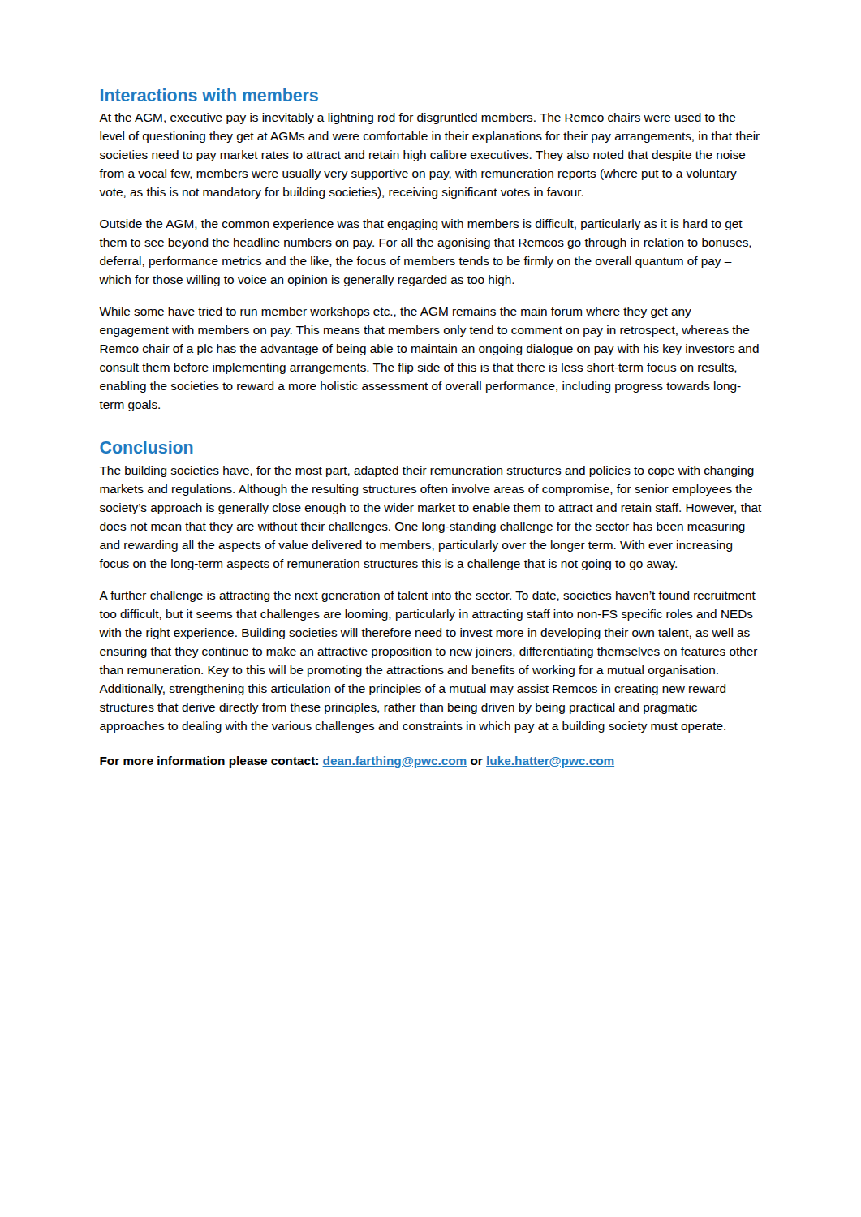Interactions with members
At the AGM, executive pay is inevitably a lightning rod for disgruntled members. The Remco chairs were used to the level of questioning they get at AGMs and were comfortable in their explanations for their pay arrangements, in that their societies need to pay market rates to attract and retain high calibre executives. They also noted that despite the noise from a vocal few, members were usually very supportive on pay, with remuneration reports (where put to a voluntary vote, as this is not mandatory for building societies), receiving significant votes in favour.
Outside the AGM, the common experience was that engaging with members is difficult, particularly as it is hard to get them to see beyond the headline numbers on pay. For all the agonising that Remcos go through in relation to bonuses, deferral, performance metrics and the like, the focus of members tends to be firmly on the overall quantum of pay – which for those willing to voice an opinion is generally regarded as too high.
While some have tried to run member workshops etc., the AGM remains the main forum where they get any engagement with members on pay. This means that members only tend to comment on pay in retrospect, whereas the Remco chair of a plc has the advantage of being able to maintain an ongoing dialogue on pay with his key investors and consult them before implementing arrangements. The flip side of this is that there is less short-term focus on results, enabling the societies to reward a more holistic assessment of overall performance, including progress towards long-term goals.
Conclusion
The building societies have, for the most part, adapted their remuneration structures and policies to cope with changing markets and regulations. Although the resulting structures often involve areas of compromise, for senior employees the society’s approach is generally close enough to the wider market to enable them to attract and retain staff. However, that does not mean that they are without their challenges. One long-standing challenge for the sector has been measuring and rewarding all the aspects of value delivered to members, particularly over the longer term. With ever increasing focus on the long-term aspects of remuneration structures this is a challenge that is not going to go away.
A further challenge is attracting the next generation of talent into the sector. To date, societies haven’t found recruitment too difficult, but it seems that challenges are looming, particularly in attracting staff into non-FS specific roles and NEDs with the right experience. Building societies will therefore need to invest more in developing their own talent, as well as ensuring that they continue to make an attractive proposition to new joiners, differentiating themselves on features other than remuneration. Key to this will be promoting the attractions and benefits of working for a mutual organisation. Additionally, strengthening this articulation of the principles of a mutual may assist Remcos in creating new reward structures that derive directly from these principles, rather than being driven by being practical and pragmatic approaches to dealing with the various challenges and constraints in which pay at a building society must operate.
For more information please contact: dean.farthing@pwc.com or luke.hatter@pwc.com